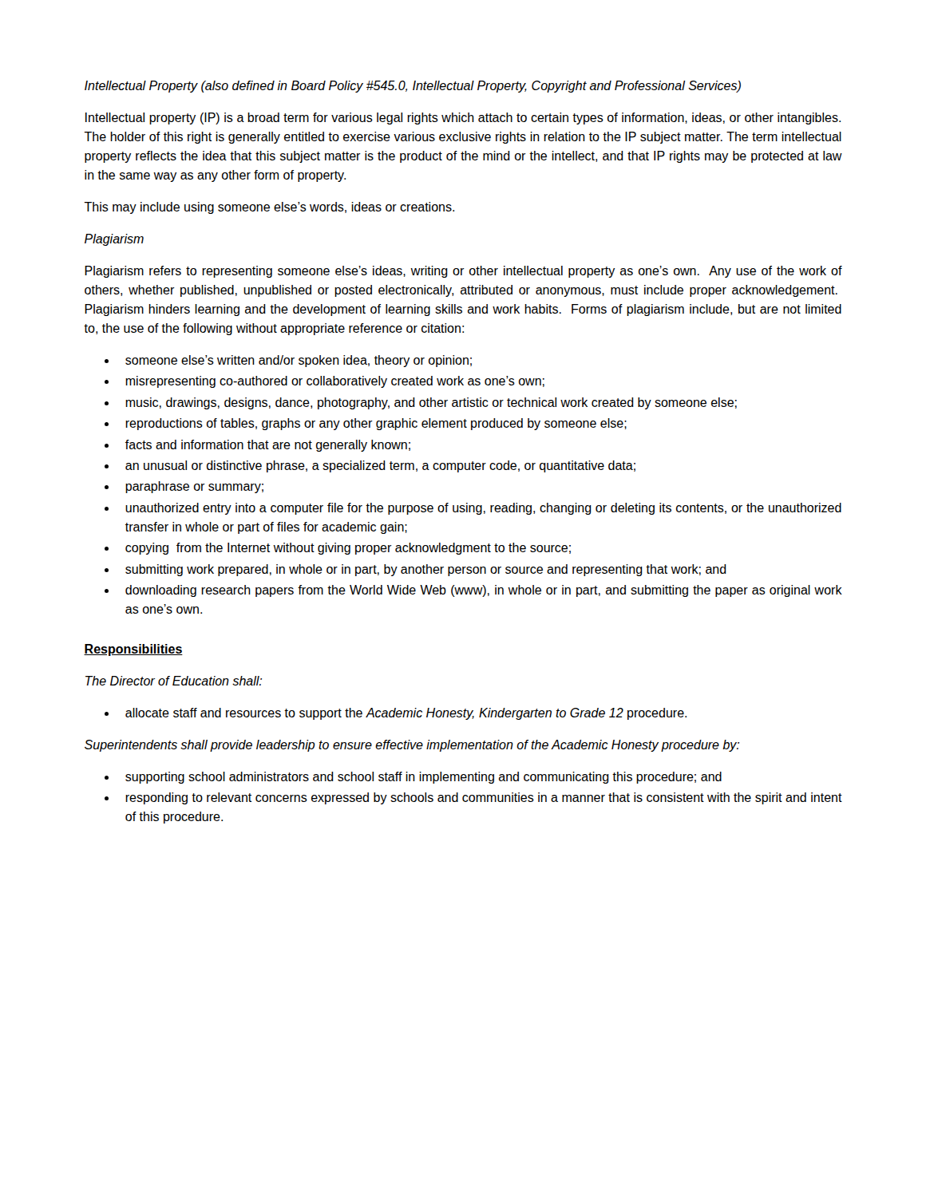Intellectual Property (also defined in Board Policy #545.0, Intellectual Property, Copyright and Professional Services)
Intellectual property (IP) is a broad term for various legal rights which attach to certain types of information, ideas, or other intangibles. The holder of this right is generally entitled to exercise various exclusive rights in relation to the IP subject matter. The term intellectual property reflects the idea that this subject matter is the product of the mind or the intellect, and that IP rights may be protected at law in the same way as any other form of property.
This may include using someone else’s words, ideas or creations.
Plagiarism
Plagiarism refers to representing someone else’s ideas, writing or other intellectual property as one’s own. Any use of the work of others, whether published, unpublished or posted electronically, attributed or anonymous, must include proper acknowledgement. Plagiarism hinders learning and the development of learning skills and work habits. Forms of plagiarism include, but are not limited to, the use of the following without appropriate reference or citation:
someone else’s written and/or spoken idea, theory or opinion;
misrepresenting co-authored or collaboratively created work as one’s own;
music, drawings, designs, dance, photography, and other artistic or technical work created by someone else;
reproductions of tables, graphs or any other graphic element produced by someone else;
facts and information that are not generally known;
an unusual or distinctive phrase, a specialized term, a computer code, or quantitative data;
paraphrase or summary;
unauthorized entry into a computer file for the purpose of using, reading, changing or deleting its contents, or the unauthorized transfer in whole or part of files for academic gain;
copying from the Internet without giving proper acknowledgment to the source;
submitting work prepared, in whole or in part, by another person or source and representing that work; and
downloading research papers from the World Wide Web (www), in whole or in part, and submitting the paper as original work as one’s own.
Responsibilities
The Director of Education shall:
allocate staff and resources to support the Academic Honesty, Kindergarten to Grade 12 procedure.
Superintendents shall provide leadership to ensure effective implementation of the Academic Honesty procedure by:
supporting school administrators and school staff in implementing and communicating this procedure; and
responding to relevant concerns expressed by schools and communities in a manner that is consistent with the spirit and intent of this procedure.